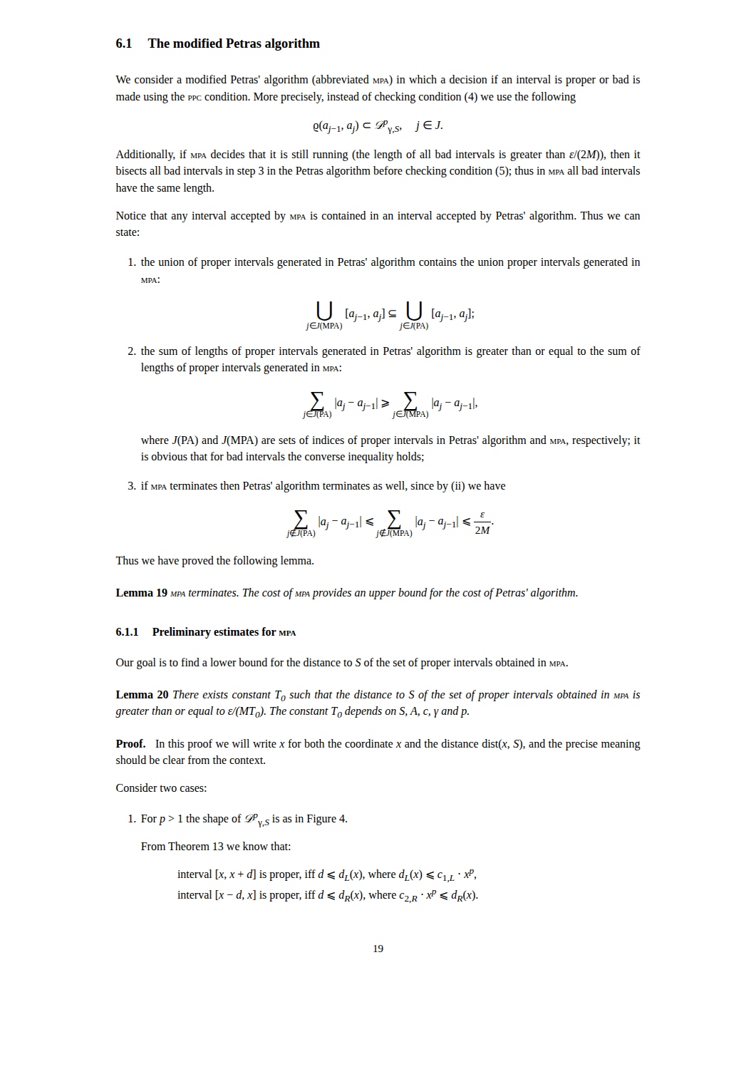6.1 The modified Petras algorithm
We consider a modified Petras' algorithm (abbreviated mpa) in which a decision if an interval is proper or bad is made using the ppc condition. More precisely, instead of checking condition (4) we use the following
ϱ(aj−1, aj) ⊂ 𝒟pγ,S, j ∈ J.
Additionally, if mpa decides that it is still running (the length of all bad intervals is greater than ε/(2M)), then it bisects all bad intervals in step 3 in the Petras algorithm before checking condition (5); thus in mpa all bad intervals have the same length.
Notice that any interval accepted by mpa is contained in an interval accepted by Petras' algorithm. Thus we can state:
the union of proper intervals generated in Petras' algorithm contains the union proper intervals generated in mpa:
⋃j∈J(MPA) [aj−1, aj] ⊆ ⋃j∈J(PA) [aj−1, aj];
the sum of lengths of proper intervals generated in Petras' algorithm is greater than or equal to the sum of lengths of proper intervals generated in mpa:
∑j∈J(PA) |aj − aj−1| ⩾ ∑j∈J(MPA) |aj − aj−1|,
where J(PA) and J(MPA) are sets of indices of proper intervals in Petras' algorithm and mpa, respectively; it is obvious that for bad intervals the converse inequality holds;
if mpa terminates then Petras' algorithm terminates as well, since by (ii) we have
∑j∉J(PA) |aj − aj−1| ⩽ ∑j∉J(MPA) |aj − aj−1| ⩽ ε 2M.
Thus we have proved the following lemma.
Lemma 19 mpa terminates. The cost of mpa provides an upper bound for the cost of Petras' algorithm.
6.1.1 Preliminary estimates for mpa
Our goal is to find a lower bound for the distance to S of the set of proper intervals obtained in mpa.
Lemma 20 There exists constant T0 such that the distance to S of the set of proper intervals obtained in mpa is greater than or equal to ε/(MT0). The constant T0 depends on S, A, c, γ and p.
Proof. In this proof we will write x for both the coordinate x and the distance dist(x, S), and the precise meaning should be clear from the context.
Consider two cases:
For p > 1 the shape of 𝒟pγ,S is as in Figure 4.
From Theorem 13 we know that:
interval [x, x + d] is proper, iff d ⩽ dL(x), where dL(x) ⩽ c1,L ⋅ xp,
interval [x − d, x] is proper, iff d ⩽ dR(x), where c2,R ⋅ xp ⩽ dR(x).
19